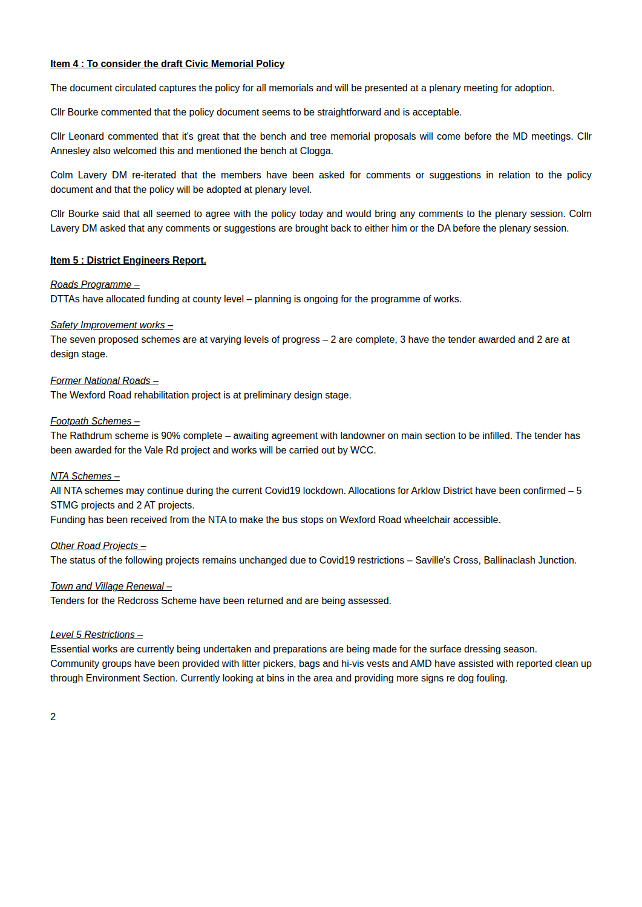Item 4 : To consider the draft Civic Memorial Policy
The document circulated captures the policy for all memorials and will be presented at a plenary meeting for adoption.
Cllr Bourke commented that the policy document seems to be straightforward and is acceptable.
Cllr Leonard commented that it's great that the bench and tree memorial proposals will come before the MD meetings. Cllr Annesley also welcomed this and mentioned the bench at Clogga.
Colm Lavery DM re-iterated that the members have been asked for comments or suggestions in relation to the policy document and that the policy will be adopted at plenary level.
Cllr Bourke said that all seemed to agree with the policy today and would bring any comments to the plenary session. Colm Lavery DM asked that any comments or suggestions are brought back to either him or the DA before the plenary session.
Item 5 : District Engineers Report.
Roads Programme –
DTTAs have allocated funding at county level – planning is ongoing for the programme of works.
Safety Improvement works –
The seven proposed schemes are at varying levels of progress – 2 are complete, 3 have the tender awarded and 2 are at design stage.
Former National Roads –
The Wexford Road rehabilitation project is at preliminary design stage.
Footpath Schemes –
The Rathdrum scheme is 90% complete – awaiting agreement with landowner on main section to be infilled. The tender has been awarded for the Vale Rd project and works will be carried out by WCC.
NTA Schemes –
All NTA schemes may continue during the current Covid19 lockdown. Allocations for Arklow District have been confirmed – 5 STMG projects and 2 AT projects.
Funding has been received from the NTA to make the bus stops on Wexford Road wheelchair accessible.
Other Road Projects –
The status of the following projects remains unchanged due to Covid19 restrictions – Saville's Cross, Ballinaclash Junction.
Town and Village Renewal –
Tenders for the Redcross Scheme have been returned and are being assessed.
Level 5 Restrictions –
Essential works are currently being undertaken and preparations are being made for the surface dressing season.
Community groups have been provided with litter pickers, bags and hi-vis vests and AMD have assisted with reported clean up through Environment Section. Currently looking at bins in the area and providing more signs re dog fouling.
2